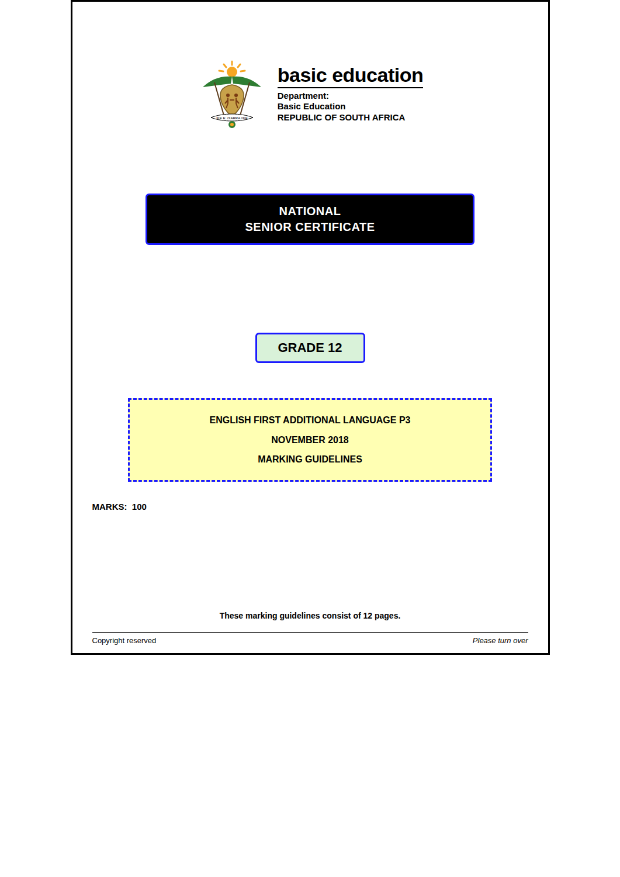!KE E: /XARRA //KE
basic education
Department:
Basic Education
REPUBLIC OF SOUTH AFRICA
NATIONAL
SENIOR CERTIFICATE
GRADE 12
ENGLISH FIRST ADDITIONAL LANGUAGE P3
NOVEMBER 2018
MARKING GUIDELINES
MARKS: 100
These marking guidelines consist of 12 pages.
Copyright reserved Please turn over